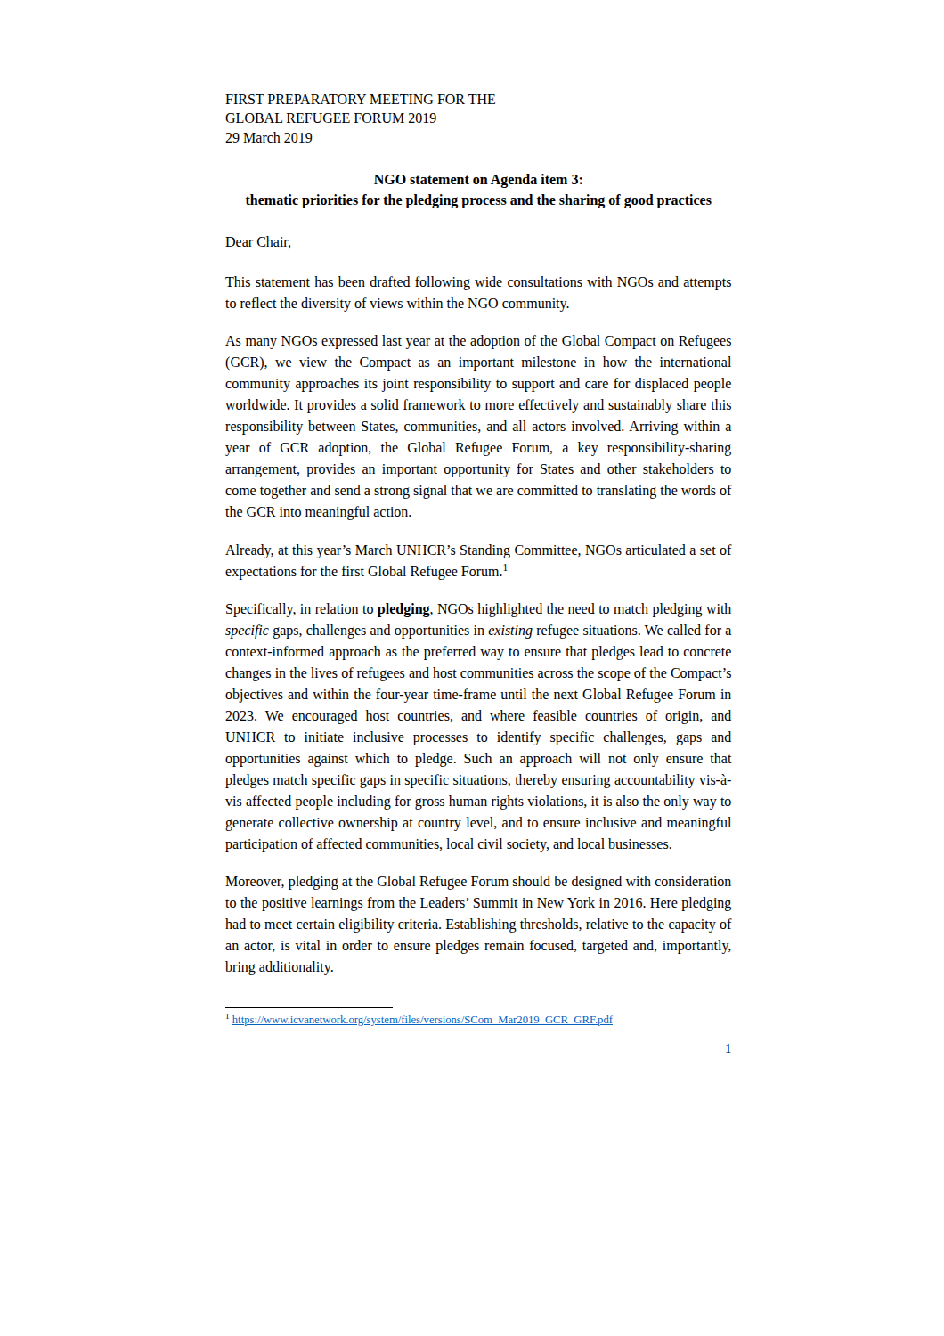FIRST PREPARATORY MEETING FOR THE
GLOBAL REFUGEE FORUM 2019
29 March 2019
NGO statement on Agenda item 3: thematic priorities for the pledging process and the sharing of good practices
Dear Chair,
This statement has been drafted following wide consultations with NGOs and attempts to reflect the diversity of views within the NGO community.
As many NGOs expressed last year at the adoption of the Global Compact on Refugees (GCR), we view the Compact as an important milestone in how the international community approaches its joint responsibility to support and care for displaced people worldwide. It provides a solid framework to more effectively and sustainably share this responsibility between States, communities, and all actors involved. Arriving within a year of GCR adoption, the Global Refugee Forum, a key responsibility-sharing arrangement, provides an important opportunity for States and other stakeholders to come together and send a strong signal that we are committed to translating the words of the GCR into meaningful action.
Already, at this year’s March UNHCR’s Standing Committee, NGOs articulated a set of expectations for the first Global Refugee Forum.1
Specifically, in relation to pledging, NGOs highlighted the need to match pledging with specific gaps, challenges and opportunities in existing refugee situations. We called for a context-informed approach as the preferred way to ensure that pledges lead to concrete changes in the lives of refugees and host communities across the scope of the Compact’s objectives and within the four-year time-frame until the next Global Refugee Forum in 2023. We encouraged host countries, and where feasible countries of origin, and UNHCR to initiate inclusive processes to identify specific challenges, gaps and opportunities against which to pledge. Such an approach will not only ensure that pledges match specific gaps in specific situations, thereby ensuring accountability vis-à-vis affected people including for gross human rights violations, it is also the only way to generate collective ownership at country level, and to ensure inclusive and meaningful participation of affected communities, local civil society, and local businesses.
Moreover, pledging at the Global Refugee Forum should be designed with consideration to the positive learnings from the Leaders’ Summit in New York in 2016. Here pledging had to meet certain eligibility criteria. Establishing thresholds, relative to the capacity of an actor, is vital in order to ensure pledges remain focused, targeted and, importantly, bring additionality.
1 https://www.icvanetwork.org/system/files/versions/SCom_Mar2019_GCR_GRF.pdf
1